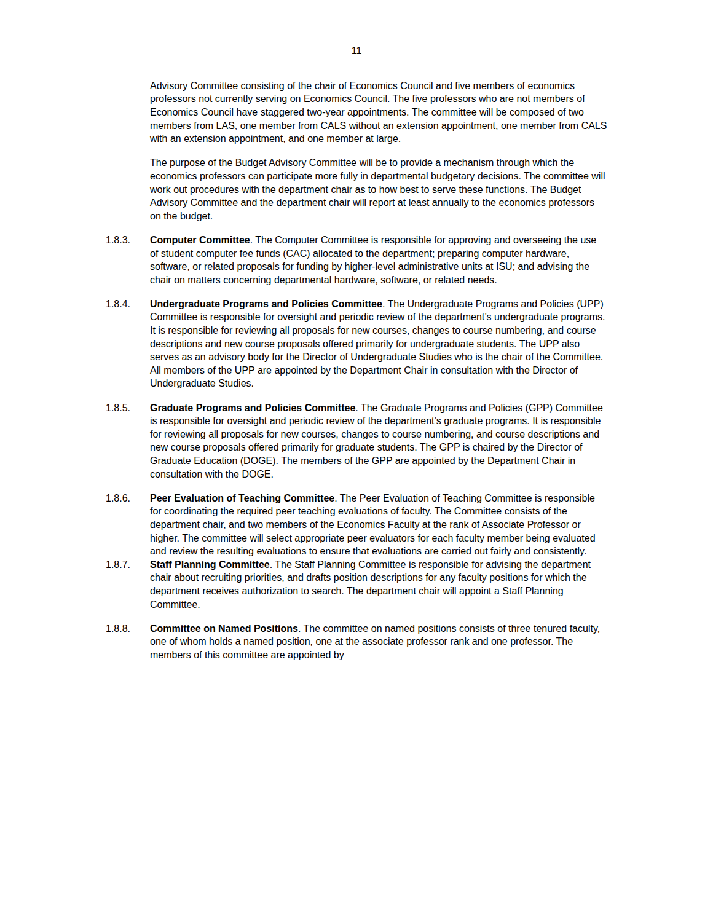11
Advisory Committee consisting of the chair of Economics Council and five members of economics professors not currently serving on Economics Council. The five professors who are not members of Economics Council have staggered two-year appointments. The committee will be composed of two members from LAS, one member from CALS without an extension appointment, one member from CALS with an extension appointment, and one member at large.
The purpose of the Budget Advisory Committee will be to provide a mechanism through which the economics professors can participate more fully in departmental budgetary decisions. The committee will work out procedures with the department chair as to how best to serve these functions. The Budget Advisory Committee and the department chair will report at least annually to the economics professors on the budget.
1.8.3.
Computer Committee. The Computer Committee is responsible for approving and overseeing the use of student computer fee funds (CAC) allocated to the department; preparing computer hardware, software, or related proposals for funding by higher-level administrative units at ISU; and advising the chair on matters concerning departmental hardware, software, or related needs.
1.8.4.
Undergraduate Programs and Policies Committee. The Undergraduate Programs and Policies (UPP) Committee is responsible for oversight and periodic review of the department’s undergraduate programs. It is responsible for reviewing all proposals for new courses, changes to course numbering, and course descriptions and new course proposals offered primarily for undergraduate students. The UPP also serves as an advisory body for the Director of Undergraduate Studies who is the chair of the Committee. All members of the UPP are appointed by the Department Chair in consultation with the Director of Undergraduate Studies.
1.8.5.
Graduate Programs and Policies Committee. The Graduate Programs and Policies (GPP) Committee is responsible for oversight and periodic review of the department’s graduate programs. It is responsible for reviewing all proposals for new courses, changes to course numbering, and course descriptions and new course proposals offered primarily for graduate students. The GPP is chaired by the Director of Graduate Education (DOGE). The members of the GPP are appointed by the Department Chair in consultation with the DOGE.
1.8.6.
Peer Evaluation of Teaching Committee. The Peer Evaluation of Teaching Committee is responsible for coordinating the required peer teaching evaluations of faculty. The Committee consists of the department chair, and two members of the Economics Faculty at the rank of Associate Professor or higher. The committee will select appropriate peer evaluators for each faculty member being evaluated and review the resulting evaluations to ensure that evaluations are carried out fairly and consistently.
1.8.7.
Staff Planning Committee. The Staff Planning Committee is responsible for advising the department chair about recruiting priorities, and drafts position descriptions for any faculty positions for which the department receives authorization to search. The department chair will appoint a Staff Planning Committee.
1.8.8.
Committee on Named Positions. The committee on named positions consists of three tenured faculty, one of whom holds a named position, one at the associate professor rank and one professor. The members of this committee are appointed by